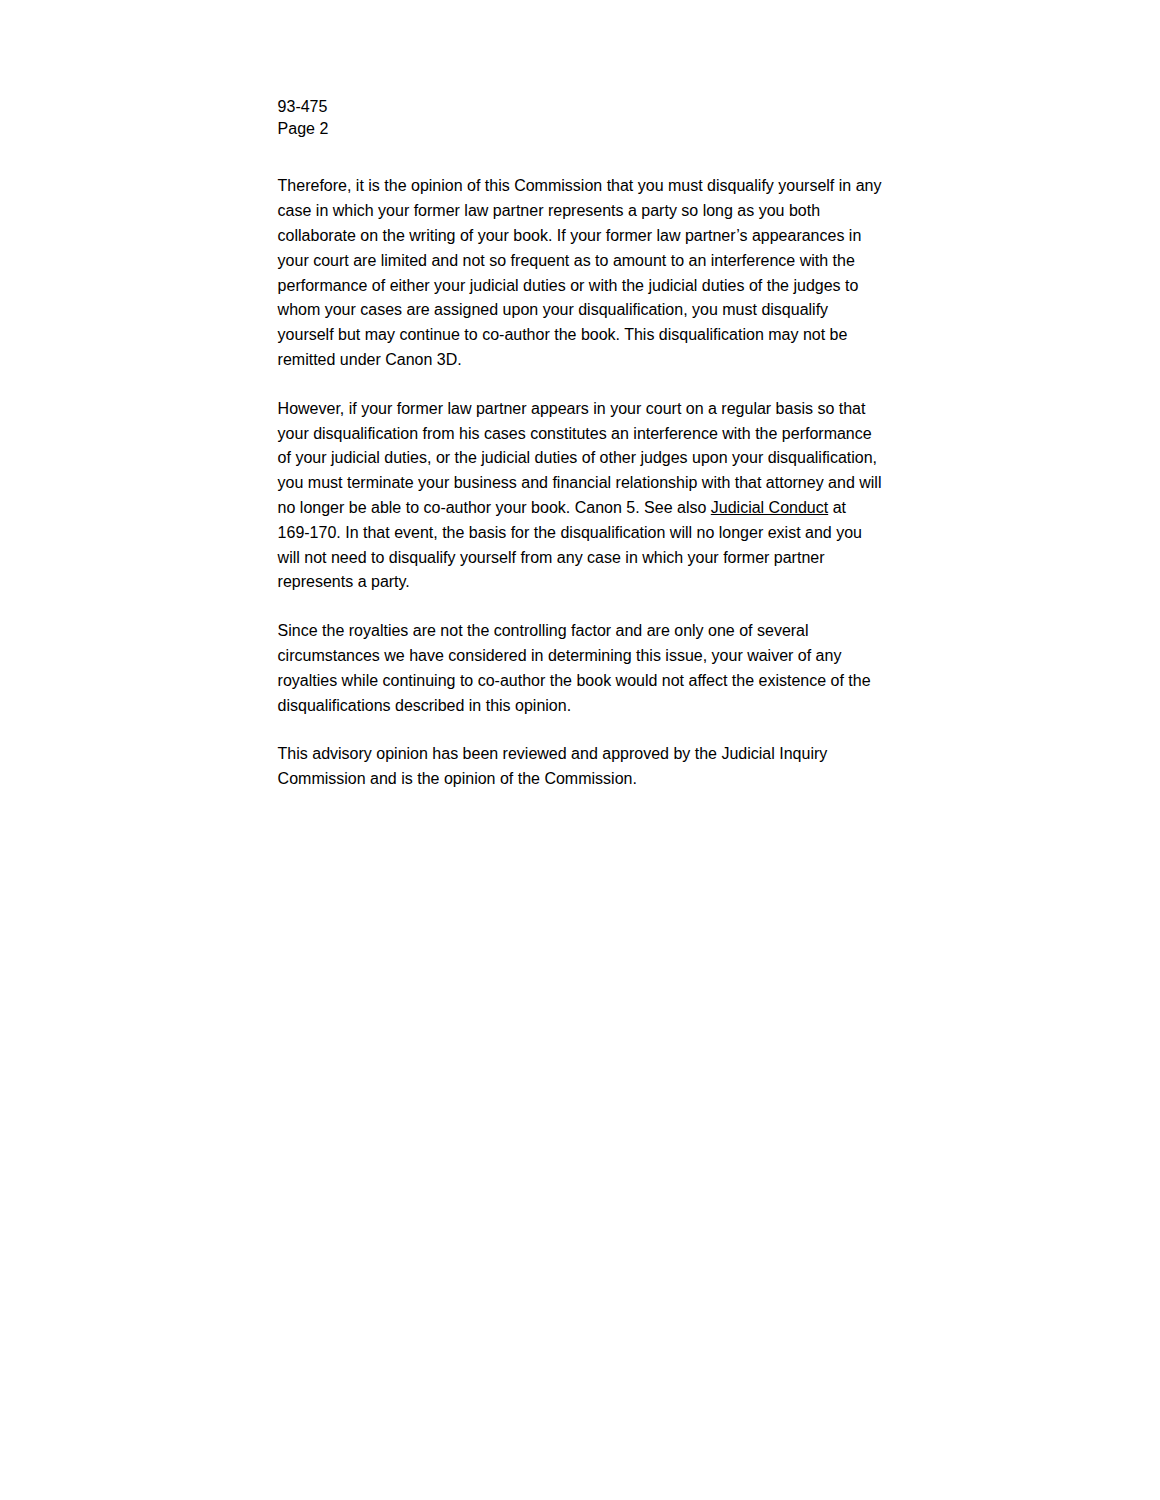93-475
Page 2
Therefore, it is the opinion of this Commission that you must disqualify yourself in any case in which your former law partner represents a party so long as you both collaborate on the writing of your book. If your former law partner’s appearances in your court are limited and not so frequent as to amount to an interference with the performance of either your judicial duties or with the judicial duties of the judges to whom your cases are assigned upon your disqualification, you must disqualify yourself but may continue to co-author the book. This disqualification may not be remitted under Canon 3D.
However, if your former law partner appears in your court on a regular basis so that your disqualification from his cases constitutes an interference with the performance of your judicial duties, or the judicial duties of other judges upon your disqualification, you must terminate your business and financial relationship with that attorney and will no longer be able to co-author your book. Canon 5. See also Judicial Conduct at 169-170. In that event, the basis for the disqualification will no longer exist and you will not need to disqualify yourself from any case in which your former partner represents a party.
Since the royalties are not the controlling factor and are only one of several circumstances we have considered in determining this issue, your waiver of any royalties while continuing to co-author the book would not affect the existence of the disqualifications described in this opinion.
This advisory opinion has been reviewed and approved by the Judicial Inquiry Commission and is the opinion of the Commission.